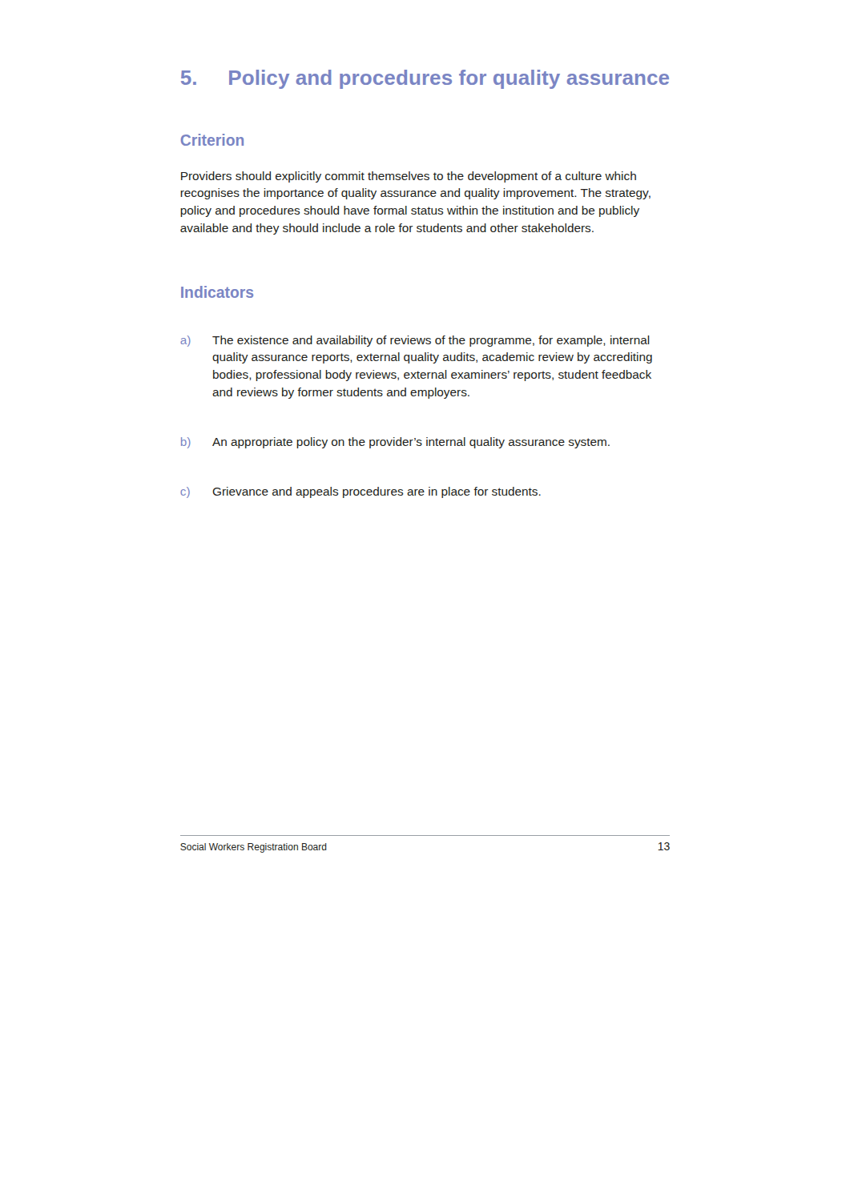5. Policy and procedures for quality assurance
Criterion
Providers should explicitly commit themselves to the development of a culture which recognises the importance of quality assurance and quality improvement. The strategy, policy and procedures should have formal status within the institution and be publicly available and they should include a role for students and other stakeholders.
Indicators
a) The existence and availability of reviews of the programme, for example, internal quality assurance reports, external quality audits, academic review by accrediting bodies, professional body reviews, external examiners’ reports, student feedback and reviews by former students and employers.
b) An appropriate policy on the provider’s internal quality assurance system.
c) Grievance and appeals procedures are in place for students.
Social Workers Registration Board 13